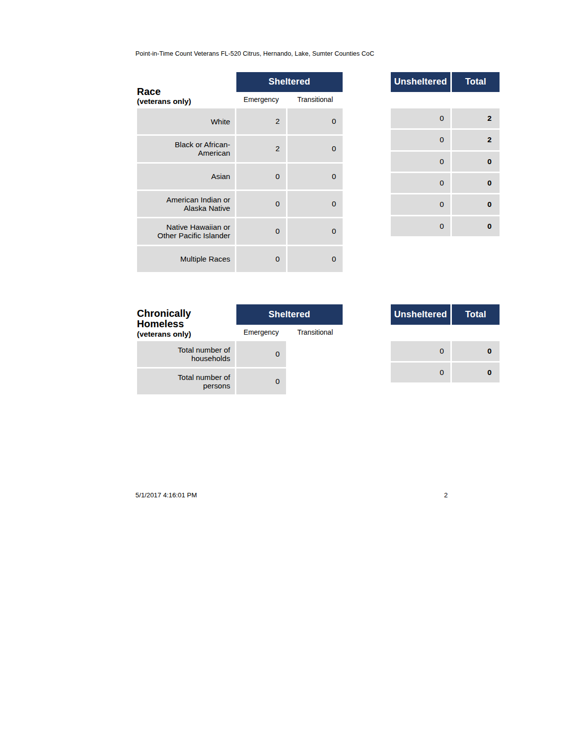Point-in-Time Count Veterans FL-520 Citrus, Hernando, Lake, Sumter Counties CoC
| Race (veterans only) | Sheltered |
| Emergency | Transitional |
| White | 2 | 0 |
| Black or African- American | 2 | 0 |
| Asian | 0 | 0 |
| American Indian or Alaska Native | 0 | 0 |
| Native Hawaiian or Other Pacific Islander | 0 | 0 |
| Multiple Races | 0 | 0 |
| Unsheltered | Total |
| 0 | 2 |
| 0 | 2 |
| 0 | 0 |
| 0 | 0 |
| 0 | 0 |
| 0 | 0 |
| Chronically Homeless (veterans only) | Sheltered |
| Emergency | Transitional |
| Total number of households | 0 | |
| Total number of persons | 0 | |
| Unsheltered | Total |
| 0 | 0 |
| 0 | 0 |
5/1/2017 4:16:01 PM 2